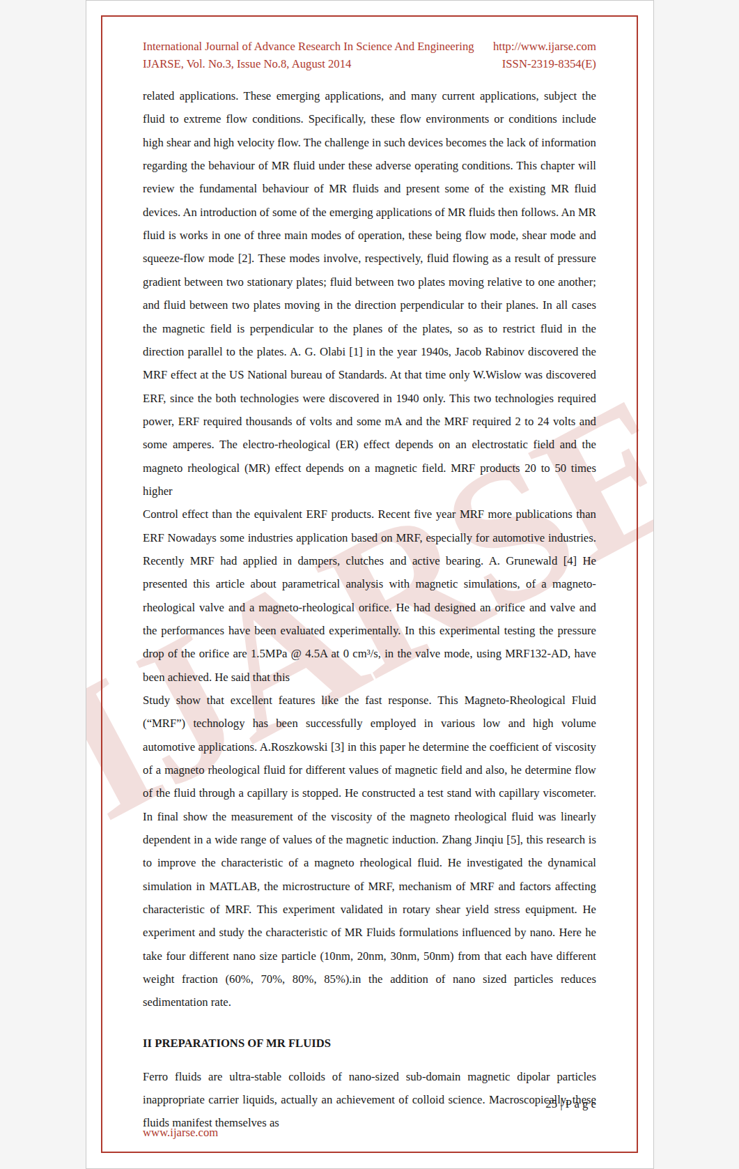IJARSE
International Journal of Advance Research In Science And Engineering http://www.ijarse.com
IJARSE, Vol. No.3, Issue No.8, August 2014 ISSN-2319-8354(E)
related applications. These emerging applications, and many current applications, subject the fluid to extreme flow conditions. Specifically, these flow environments or conditions include high shear and high velocity flow. The challenge in such devices becomes the lack of information regarding the behaviour of MR fluid under these adverse operating conditions. This chapter will review the fundamental behaviour of MR fluids and present some of the existing MR fluid devices. An introduction of some of the emerging applications of MR fluids then follows. An MR fluid is works in one of three main modes of operation, these being flow mode, shear mode and squeeze-flow mode [2]. These modes involve, respectively, fluid flowing as a result of pressure gradient between two stationary plates; fluid between two plates moving relative to one another; and fluid between two plates moving in the direction perpendicular to their planes. In all cases the magnetic field is perpendicular to the planes of the plates, so as to restrict fluid in the direction parallel to the plates. A. G. Olabi [1] in the year 1940s, Jacob Rabinov discovered the MRF effect at the US National bureau of Standards. At that time only W.Wislow was discovered ERF, since the both technologies were discovered in 1940 only. This two technologies required power, ERF required thousands of volts and some mA and the MRF required 2 to 24 volts and some amperes. The electro-rheological (ER) effect depends on an electrostatic field and the magneto rheological (MR) effect depends on a magnetic field. MRF products 20 to 50 times higher
Control effect than the equivalent ERF products. Recent five year MRF more publications than ERF Nowadays some industries application based on MRF, especially for automotive industries. Recently MRF had applied in dampers, clutches and active bearing. A. Grunewald [4] He presented this article about parametrical analysis with magnetic simulations, of a magneto-rheological valve and a magneto-rheological orifice. He had designed an orifice and valve and the performances have been evaluated experimentally. In this experimental testing the pressure drop of the orifice are 1.5MPa @ 4.5A at 0 cm³/s, in the valve mode, using MRF132-AD, have been achieved. He said that this
Study show that excellent features like the fast response. This Magneto-Rheological Fluid (“MRF”) technology has been successfully employed in various low and high volume automotive applications. A.Roszkowski [3] in this paper he determine the coefficient of viscosity of a magneto rheological fluid for different values of magnetic field and also, he determine flow of the fluid through a capillary is stopped. He constructed a test stand with capillary viscometer. In final show the measurement of the viscosity of the magneto rheological fluid was linearly dependent in a wide range of values of the magnetic induction. Zhang Jinqiu [5], this research is to improve the characteristic of a magneto rheological fluid. He investigated the dynamical simulation in MATLAB, the microstructure of MRF, mechanism of MRF and factors affecting characteristic of MRF. This experiment validated in rotary shear yield stress equipment. He experiment and study the characteristic of MR Fluids formulations influenced by nano. Here he take four different nano size particle (10nm, 20nm, 30nm, 50nm) from that each have different weight fraction (60%, 70%, 80%, 85%).in the addition of nano sized particles reduces sedimentation rate.
II PREPARATIONS OF MR FLUIDS
Ferro fluids are ultra-stable colloids of nano-sized sub-domain magnetic dipolar particles inappropriate carrier liquids, actually an achievement of colloid science. Macroscopically, these fluids manifest themselves as
25 | P a g e
www.ijarse.com